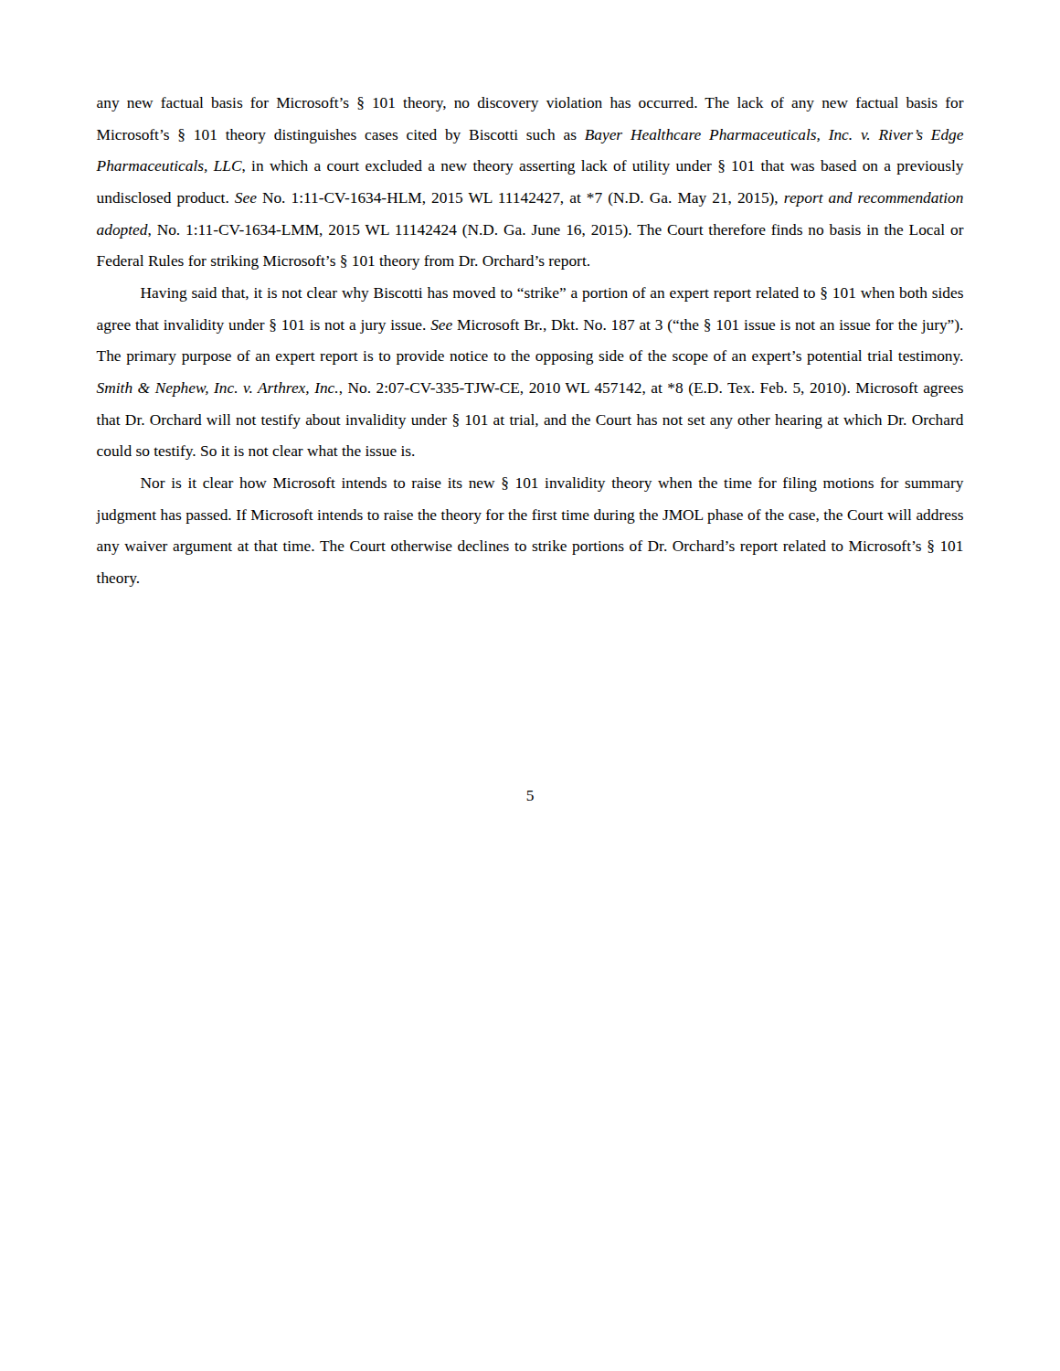any new factual basis for Microsoft’s § 101 theory, no discovery violation has occurred. The lack of any new factual basis for Microsoft’s § 101 theory distinguishes cases cited by Biscotti such as Bayer Healthcare Pharmaceuticals, Inc. v. River’s Edge Pharmaceuticals, LLC, in which a court excluded a new theory asserting lack of utility under § 101 that was based on a previously undisclosed product. See No. 1:11-CV-1634-HLM, 2015 WL 11142427, at *7 (N.D. Ga. May 21, 2015), report and recommendation adopted, No. 1:11-CV-1634-LMM, 2015 WL 11142424 (N.D. Ga. June 16, 2015). The Court therefore finds no basis in the Local or Federal Rules for striking Microsoft’s § 101 theory from Dr. Orchard’s report.
Having said that, it is not clear why Biscotti has moved to “strike” a portion of an expert report related to § 101 when both sides agree that invalidity under § 101 is not a jury issue. See Microsoft Br., Dkt. No. 187 at 3 (“the § 101 issue is not an issue for the jury”). The primary purpose of an expert report is to provide notice to the opposing side of the scope of an expert’s potential trial testimony. Smith & Nephew, Inc. v. Arthrex, Inc., No. 2:07-CV-335-TJW-CE, 2010 WL 457142, at *8 (E.D. Tex. Feb. 5, 2010). Microsoft agrees that Dr. Orchard will not testify about invalidity under § 101 at trial, and the Court has not set any other hearing at which Dr. Orchard could so testify. So it is not clear what the issue is.
Nor is it clear how Microsoft intends to raise its new § 101 invalidity theory when the time for filing motions for summary judgment has passed. If Microsoft intends to raise the theory for the first time during the JMOL phase of the case, the Court will address any waiver argument at that time. The Court otherwise declines to strike portions of Dr. Orchard’s report related to Microsoft’s § 101 theory.
5